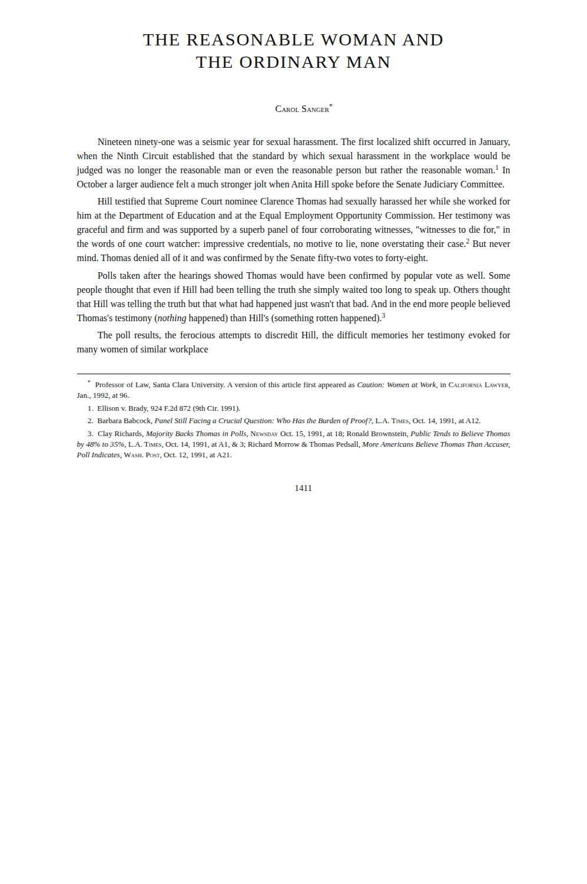THE REASONABLE WOMAN AND
THE ORDINARY MAN
Carol Sanger*
Nineteen ninety-one was a seismic year for sexual harassment. The first localized shift occurred in January, when the Ninth Circuit established that the standard by which sexual harassment in the workplace would be judged was no longer the reasonable man or even the reasonable person but rather the reasonable woman.1 In October a larger audience felt a much stronger jolt when Anita Hill spoke before the Senate Judiciary Committee.
Hill testified that Supreme Court nominee Clarence Thomas had sexually harassed her while she worked for him at the Department of Education and at the Equal Employment Opportunity Commission. Her testimony was graceful and firm and was supported by a superb panel of four corroborating witnesses, "witnesses to die for," in the words of one court watcher: impressive credentials, no motive to lie, none overstating their case.2 But never mind. Thomas denied all of it and was confirmed by the Senate fifty-two votes to forty-eight.
Polls taken after the hearings showed Thomas would have been confirmed by popular vote as well. Some people thought that even if Hill had been telling the truth she simply waited too long to speak up. Others thought that Hill was telling the truth but that what had happened just wasn't that bad. And in the end more people believed Thomas's testimony (nothing happened) than Hill's (something rotten happened).3
The poll results, the ferocious attempts to discredit Hill, the difficult memories her testimony evoked for many women of similar workplace
* Professor of Law, Santa Clara University. A version of this article first appeared as Caution: Women at Work, in California Lawyer, Jan., 1992, at 96.
1. Ellison v. Brady, 924 F.2d 872 (9th Cir. 1991).
2. Barbara Babcock, Panel Still Facing a Crucial Question: Who Has the Burden of Proof?, L.A. Times, Oct. 14, 1991, at A12.
3. Clay Richards, Majority Backs Thomas in Polls, Newsday Oct. 15, 1991, at 18; Ronald Brownstein, Public Tends to Believe Thomas by 48% to 35%, L.A. Times, Oct. 14, 1991, at A1, & 3; Richard Morrow & Thomas Pedsall, More Americans Believe Thomas Than Accuser, Poll Indicates, Wash. Post, Oct. 12, 1991, at A21.
1411